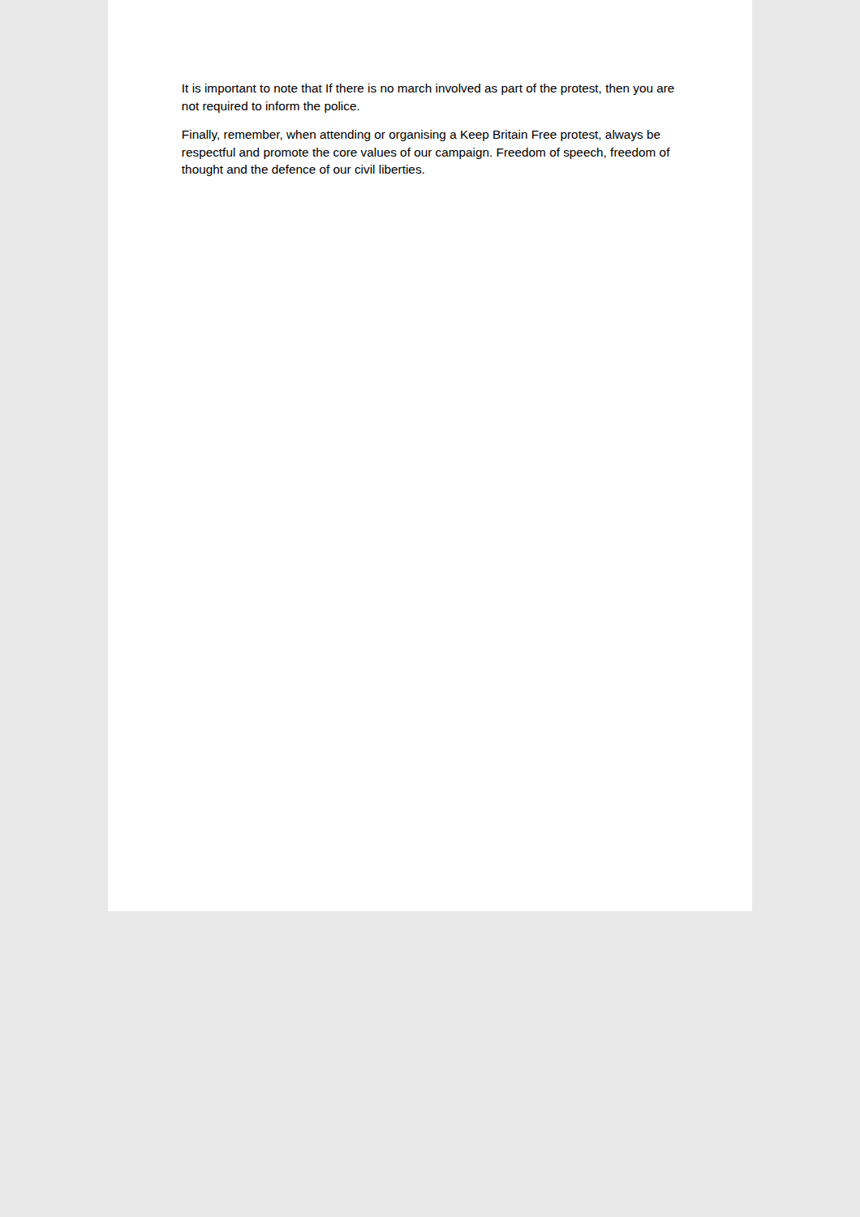It is important to note that If there is no march involved as part of the protest, then you are not required to inform the police.
Finally, remember, when attending or organising a Keep Britain Free protest, always be respectful and promote the core values of our campaign. Freedom of speech, freedom of thought and the defence of our civil liberties.